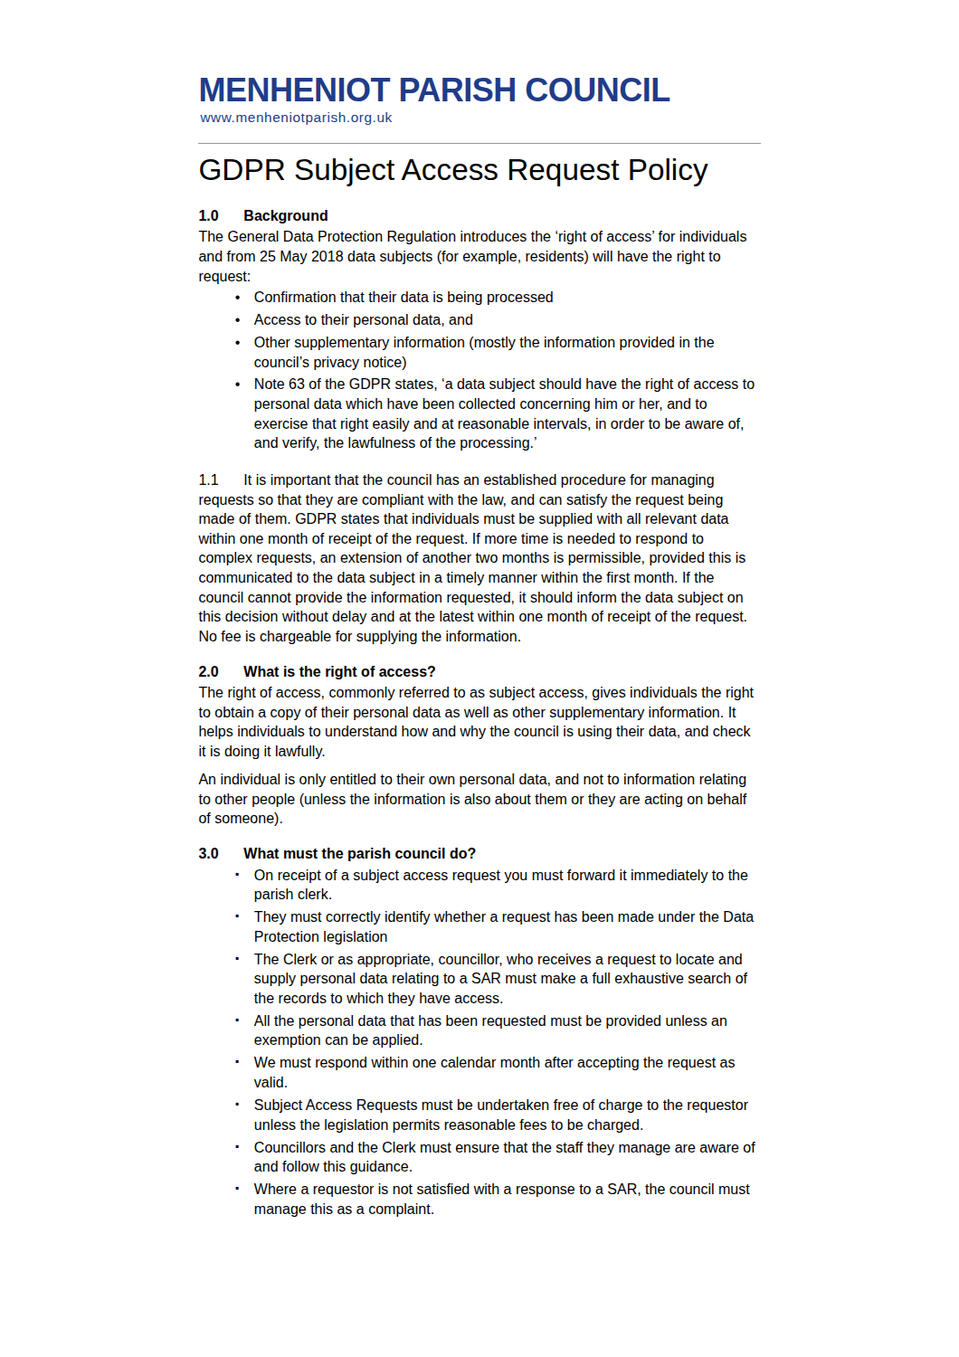MENHENIOT PARISH COUNCIL
www.menheniotparish.org.uk
GDPR Subject Access Request Policy
1.0 Background
The General Data Protection Regulation introduces the ‘right of access’ for individuals and from 25 May 2018 data subjects (for example, residents) will have the right to request:
Confirmation that their data is being processed
Access to their personal data, and
Other supplementary information (mostly the information provided in the council’s privacy notice)
Note 63 of the GDPR states, ‘a data subject should have the right of access to personal data which have been collected concerning him or her, and to exercise that right easily and at reasonable intervals, in order to be aware of, and verify, the lawfulness of the processing.’
1.1 It is important that the council has an established procedure for managing requests so that they are compliant with the law, and can satisfy the request being made of them. GDPR states that individuals must be supplied with all relevant data within one month of receipt of the request. If more time is needed to respond to complex requests, an extension of another two months is permissible, provided this is communicated to the data subject in a timely manner within the first month. If the council cannot provide the information requested, it should inform the data subject on this decision without delay and at the latest within one month of receipt of the request. No fee is chargeable for supplying the information.
2.0 What is the right of access?
The right of access, commonly referred to as subject access, gives individuals the right to obtain a copy of their personal data as well as other supplementary information. It helps individuals to understand how and why the council is using their data, and check it is doing it lawfully.
An individual is only entitled to their own personal data, and not to information relating to other people (unless the information is also about them or they are acting on behalf of someone).
3.0 What must the parish council do?
On receipt of a subject access request you must forward it immediately to the parish clerk.
They must correctly identify whether a request has been made under the Data Protection legislation
The Clerk or as appropriate, councillor, who receives a request to locate and supply personal data relating to a SAR must make a full exhaustive search of the records to which they have access.
All the personal data that has been requested must be provided unless an exemption can be applied.
We must respond within one calendar month after accepting the request as valid.
Subject Access Requests must be undertaken free of charge to the requestor unless the legislation permits reasonable fees to be charged.
Councillors and the Clerk must ensure that the staff they manage are aware of and follow this guidance.
Where a requestor is not satisfied with a response to a SAR, the council must manage this as a complaint.